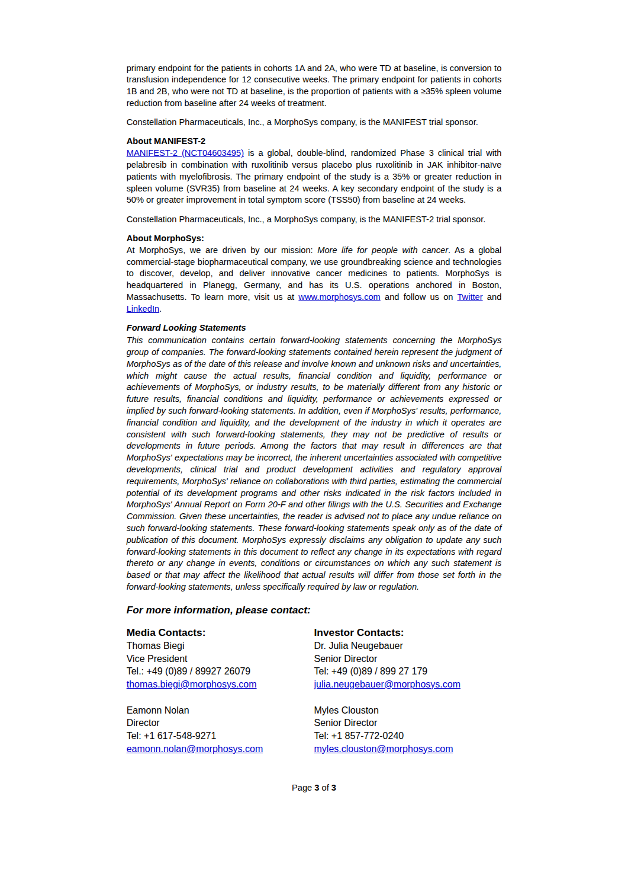primary endpoint for the patients in cohorts 1A and 2A, who were TD at baseline, is conversion to transfusion independence for 12 consecutive weeks. The primary endpoint for patients in cohorts 1B and 2B, who were not TD at baseline, is the proportion of patients with a ≥35% spleen volume reduction from baseline after 24 weeks of treatment.
Constellation Pharmaceuticals, Inc., a MorphoSys company, is the MANIFEST trial sponsor.
About MANIFEST-2
MANIFEST-2 (NCT04603495) is a global, double-blind, randomized Phase 3 clinical trial with pelabresib in combination with ruxolitinib versus placebo plus ruxolitinib in JAK inhibitor-naïve patients with myelofibrosis. The primary endpoint of the study is a 35% or greater reduction in spleen volume (SVR35) from baseline at 24 weeks. A key secondary endpoint of the study is a 50% or greater improvement in total symptom score (TSS50) from baseline at 24 weeks.
Constellation Pharmaceuticals, Inc., a MorphoSys company, is the MANIFEST-2 trial sponsor.
About MorphoSys:
At MorphoSys, we are driven by our mission: More life for people with cancer. As a global commercial-stage biopharmaceutical company, we use groundbreaking science and technologies to discover, develop, and deliver innovative cancer medicines to patients. MorphoSys is headquartered in Planegg, Germany, and has its U.S. operations anchored in Boston, Massachusetts. To learn more, visit us at www.morphosys.com and follow us on Twitter and LinkedIn.
Forward Looking Statements
This communication contains certain forward-looking statements concerning the MorphoSys group of companies. The forward-looking statements contained herein represent the judgment of MorphoSys as of the date of this release and involve known and unknown risks and uncertainties, which might cause the actual results, financial condition and liquidity, performance or achievements of MorphoSys, or industry results, to be materially different from any historic or future results, financial conditions and liquidity, performance or achievements expressed or implied by such forward-looking statements. In addition, even if MorphoSys' results, performance, financial condition and liquidity, and the development of the industry in which it operates are consistent with such forward-looking statements, they may not be predictive of results or developments in future periods. Among the factors that may result in differences are that MorphoSys' expectations may be incorrect, the inherent uncertainties associated with competitive developments, clinical trial and product development activities and regulatory approval requirements, MorphoSys' reliance on collaborations with third parties, estimating the commercial potential of its development programs and other risks indicated in the risk factors included in MorphoSys' Annual Report on Form 20-F and other filings with the U.S. Securities and Exchange Commission. Given these uncertainties, the reader is advised not to place any undue reliance on such forward-looking statements. These forward-looking statements speak only as of the date of publication of this document. MorphoSys expressly disclaims any obligation to update any such forward-looking statements in this document to reflect any change in its expectations with regard thereto or any change in events, conditions or circumstances on which any such statement is based or that may affect the likelihood that actual results will differ from those set forth in the forward-looking statements, unless specifically required by law or regulation.
For more information, please contact:
| Media Contacts: Thomas Biegi Vice President Tel.: +49 (0)89 / 89927 26079 thomas.biegi@morphosys.com | Investor Contacts: Dr. Julia Neugebauer Senior Director Tel: +49 (0)89 / 899 27 179 julia.neugebauer@morphosys.com |
| Eamonn Nolan Director Tel: +1 617-548-9271 eamonn.nolan@morphosys.com | Myles Clouston Senior Director Tel: +1 857-772-0240 myles.clouston@morphosys.com |
Page 3 of 3